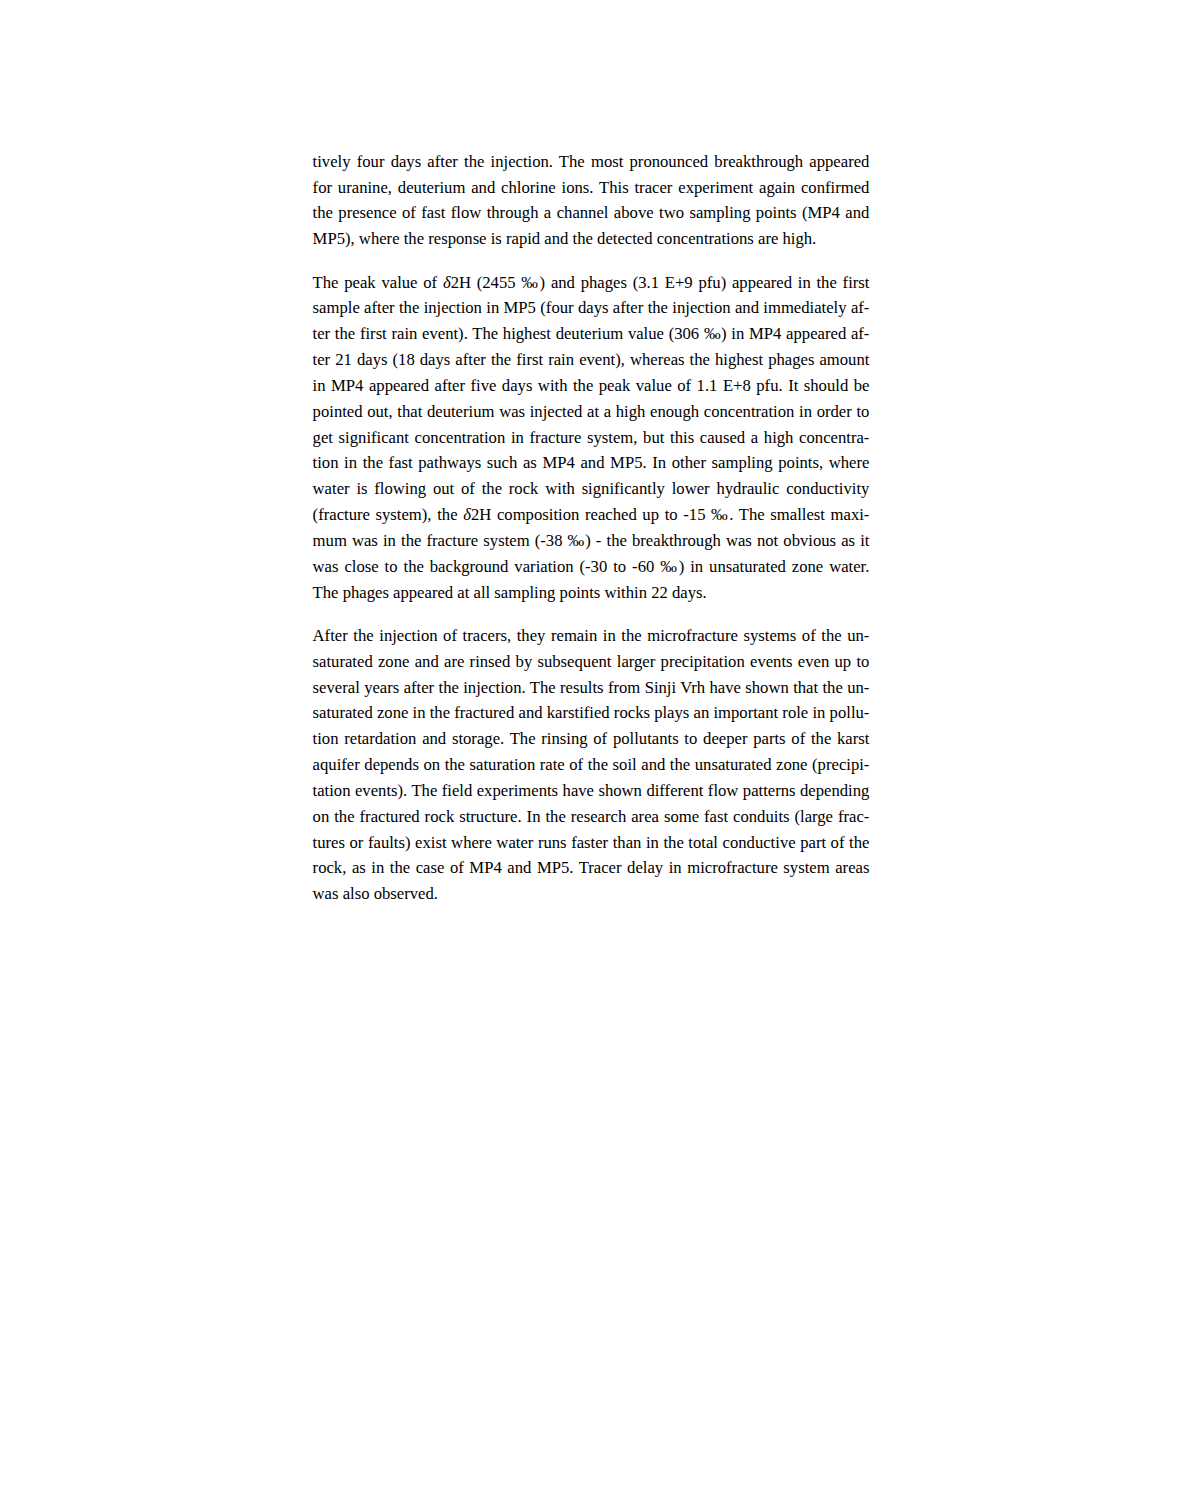tively four days after the injection. The most pronounced breakthrough appeared for uranine, deuterium and chlorine ions. This tracer experiment again confirmed the presence of fast flow through a channel above two sampling points (MP4 and MP5), where the response is rapid and the detected concentrations are high.
The peak value of δ2H (2455 ‰) and phages (3.1 E+9 pfu) appeared in the first sample after the injection in MP5 (four days after the injection and immediately after the first rain event). The highest deuterium value (306 ‰) in MP4 appeared after 21 days (18 days after the first rain event), whereas the highest phages amount in MP4 appeared after five days with the peak value of 1.1 E+8 pfu. It should be pointed out, that deuterium was injected at a high enough concentration in order to get significant concentration in fracture system, but this caused a high concentration in the fast pathways such as MP4 and MP5. In other sampling points, where water is flowing out of the rock with significantly lower hydraulic conductivity (fracture system), the δ2H composition reached up to -15 ‰. The smallest maximum was in the fracture system (-38 ‰) - the breakthrough was not obvious as it was close to the background variation (-30 to -60 ‰) in unsaturated zone water. The phages appeared at all sampling points within 22 days.
After the injection of tracers, they remain in the microfracture systems of the unsaturated zone and are rinsed by subsequent larger precipitation events even up to several years after the injection. The results from Sinji Vrh have shown that the unsaturated zone in the fractured and karstified rocks plays an important role in pollution retardation and storage. The rinsing of pollutants to deeper parts of the karst aquifer depends on the saturation rate of the soil and the unsaturated zone (precipitation events). The field experiments have shown different flow patterns depending on the fractured rock structure. In the research area some fast conduits (large fractures or faults) exist where water runs faster than in the total conductive part of the rock, as in the case of MP4 and MP5. Tracer delay in microfracture system areas was also observed.